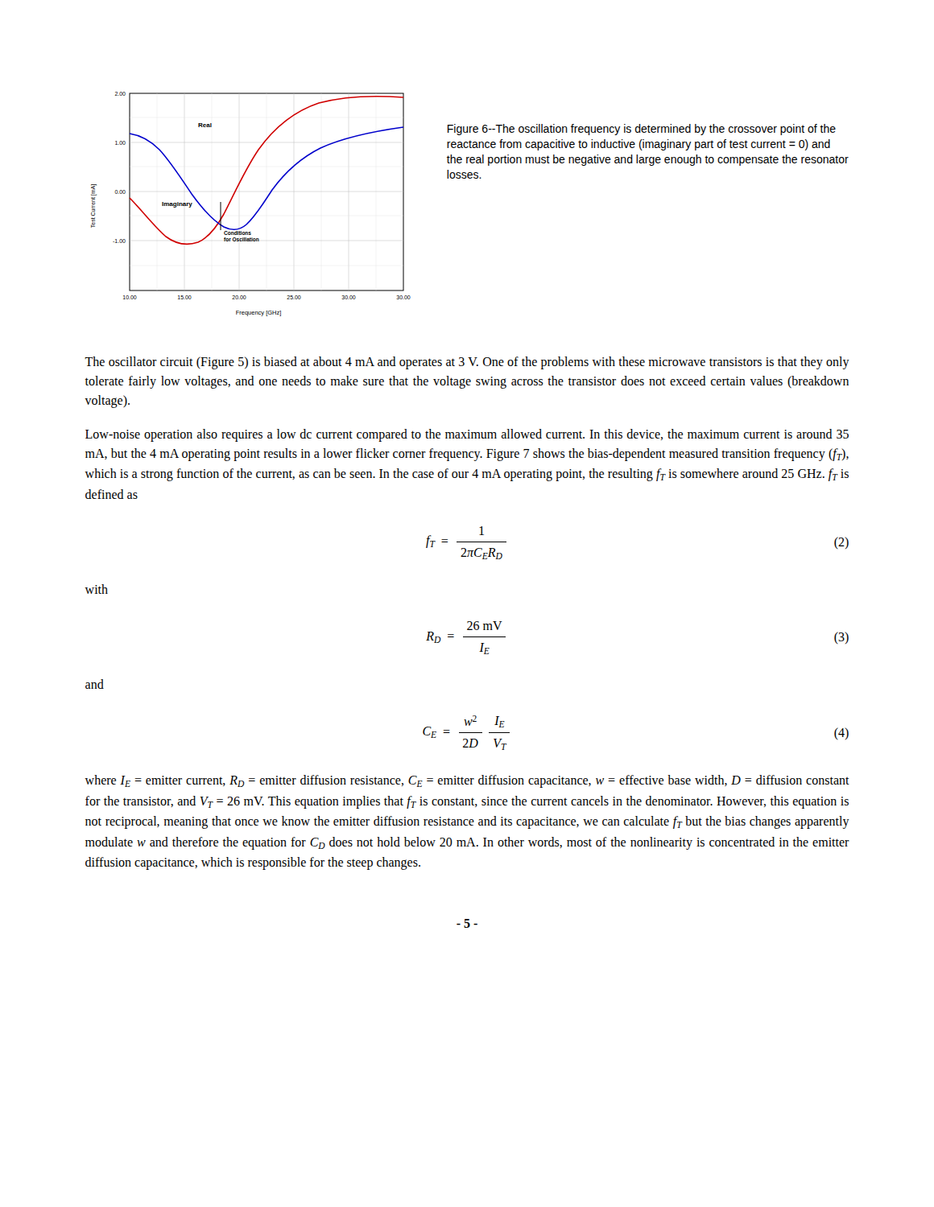Test Current [mA] Frequency [GHz] 2.00 1.00 0.00 -1.00 10.00 15.00 20.00 25.00 30.00 30.00 Real Imaginary Conditions for Oscillation
Figure 6--The oscillation frequency is determined by the crossover point of the reactance from capacitive to inductive (imaginary part of test current = 0) and the real portion must be negative and large enough to compensate the resonator losses.
The oscillator circuit (Figure 5) is biased at about 4 mA and operates at 3 V. One of the problems with these microwave transistors is that they only tolerate fairly low voltages, and one needs to make sure that the voltage swing across the transistor does not exceed certain values (breakdown voltage).
Low-noise operation also requires a low dc current compared to the maximum allowed current. In this device, the maximum current is around 35 mA, but the 4 mA operating point results in a lower flicker corner frequency. Figure 7 shows the bias-dependent measured transition frequency (fT), which is a strong function of the current, as can be seen. In the case of our 4 mA operating point, the resulting fT is somewhere around 25 GHz. fT is defined as
fT = 1 2πCERD (2)
with
RD = 26 mV IE (3)
and
CE = w2 2D IE VT (4)
where IE = emitter current, RD = emitter diffusion resistance, CE = emitter diffusion capacitance, w = effective base width, D = diffusion constant for the transistor, and VT = 26 mV. This equation implies that fT is constant, since the current cancels in the denominator. However, this equation is not reciprocal, meaning that once we know the emitter diffusion resistance and its capacitance, we can calculate fT but the bias changes apparently modulate w and therefore the equation for CD does not hold below 20 mA. In other words, most of the nonlinearity is concentrated in the emitter diffusion capacitance, which is responsible for the steep changes.
- 5 -